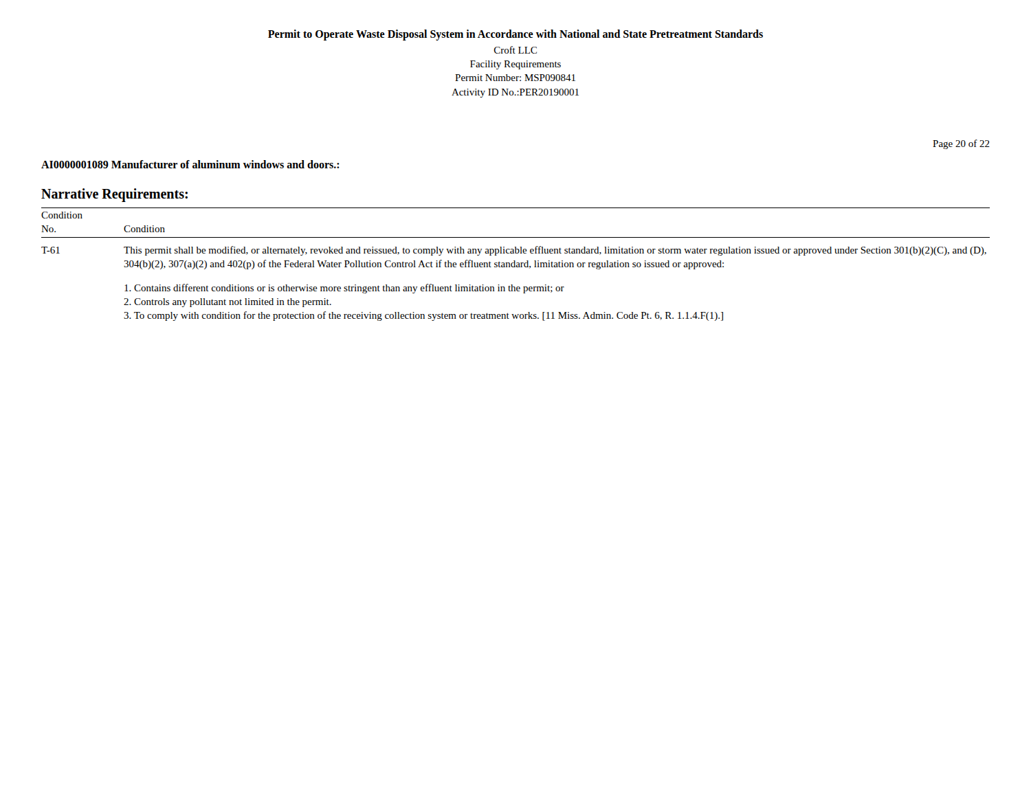Permit to Operate Waste Disposal System in Accordance with National and State Pretreatment Standards
Croft LLC
Facility Requirements
Permit Number: MSP090841
Activity ID No.:PER20190001
Page 20 of 22
AI0000001089 Manufacturer of aluminum windows and doors.:
Narrative Requirements:
| Condition No. | Condition |
| --- | --- |
| T-61 | This permit shall be modified, or alternately, revoked and reissued, to comply with any applicable effluent standard, limitation or storm water regulation issued or approved under Section 301(b)(2)(C), and (D), 304(b)(2), 307(a)(2) and 402(p) of the Federal Water Pollution Control Act if the effluent standard, limitation or regulation so issued or approved: 1. Contains different conditions or is otherwise more stringent than any effluent limitation in the permit; or 2. Controls any pollutant not limited in the permit. 3. To comply with condition for the protection of the receiving collection system or treatment works. [11 Miss. Admin. Code Pt. 6, R. 1.1.4.F(1).] |